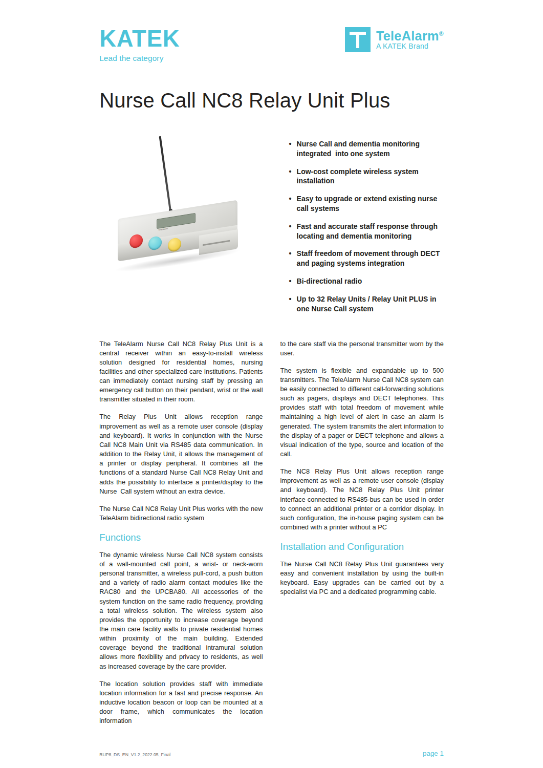KATEK
Lead the category
TeleAlarm®
A KATEK Brand
Nurse Call NC8 Relay Unit Plus
TeleAlarm
Nurse Call and dementia monitoring integrated into one system
Low-cost complete wireless system installation
Easy to upgrade or extend existing nurse call systems
Fast and accurate staff response through locating and dementia monitoring
Staff freedom of movement through DECT and paging systems integration
Bi-directional radio
Up to 32 Relay Units / Relay Unit PLUS in one Nurse Call system
The TeleAlarm Nurse Call NC8 Relay Plus Unit is a central receiver within an easy-to-install wireless solution designed for residential homes, nursing facilities and other specialized care institutions. Patients can immediately contact nursing staff by pressing an emergency call button on their pendant, wrist or the wall transmitter situated in their room.
The Relay Plus Unit allows reception range improvement as well as a remote user console (display and keyboard). It works in conjunction with the Nurse Call NC8 Main Unit via RS485 data communication. In addition to the Relay Unit, it allows the management of a printer or display peripheral. It combines all the functions of a standard Nurse Call NC8 Relay Unit and adds the possibility to interface a printer/display to the Nurse Call system without an extra device.
The Nurse Call NC8 Relay Unit Plus works with the new TeleAlarm bidirectional radio system
Functions
The dynamic wireless Nurse Call NC8 system consists of a wall-mounted call point, a wrist- or neck-worn personal transmitter, a wireless pull-cord, a push button and a variety of radio alarm contact modules like the RAC80 and the UPCBA80. All accessories of the system function on the same radio frequency, providing a total wireless solution. The wireless system also provides the opportunity to increase coverage beyond the main care facility walls to private residential homes within proximity of the main building. Extended coverage beyond the traditional intramural solution allows more flexibility and privacy to residents, as well as increased coverage by the care provider.
The location solution provides staff with immediate location information for a fast and precise response. An inductive location beacon or loop can be mounted at a door frame, which communicates the location information
to the care staff via the personal transmitter worn by the user.
The system is flexible and expandable up to 500 transmitters. The TeleAlarm Nurse Call NC8 system can be easily connected to different call-forwarding solutions such as pagers, displays and DECT telephones. This provides staff with total freedom of movement while maintaining a high level of alert in case an alarm is generated. The system transmits the alert information to the display of a pager or DECT telephone and allows a visual indication of the type, source and location of the call.
The NC8 Relay Plus Unit allows reception range improvement as well as a remote user console (display and keyboard). The NC8 Relay Plus Unit printer interface connected to RS485-bus can be used in order to connect an additional printer or a corridor display. In such configuration, the in-house paging system can be combined with a printer without a PC
Installation and Configuration
The Nurse Call NC8 Relay Plus Unit guarantees very easy and convenient installation by using the built-in keyboard. Easy upgrades can be carried out by a specialist via PC and a dedicated programming cable.
RUP8_DS_EN_V1.2_2022.05_Final
page 1